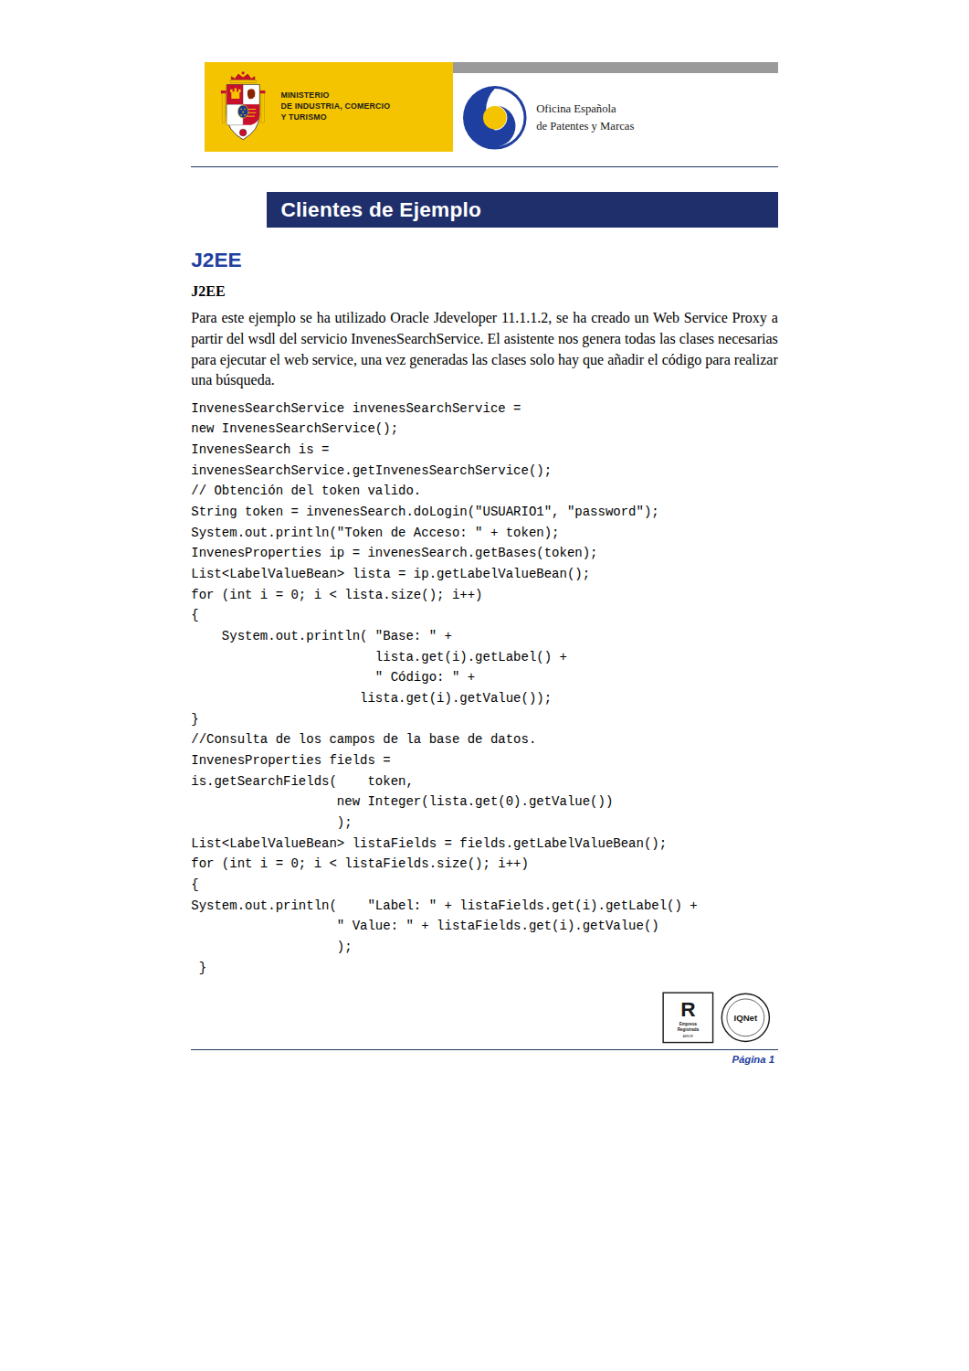MINISTERIO
DE INDUSTRIA, COMERCIO
Y TURISMO
Oficina Española
de Patentes y Marcas
Clientes de Ejemplo
J2EE
J2EE
Para este ejemplo se ha utilizado Oracle Jdeveloper 11.1.1.2, se ha creado un Web Service Proxy a partir del wsdl del servicio InvenesSearchService. El asistente nos genera todas las clases necesarias para ejecutar el web service, una vez generadas las clases solo hay que añadir el código para realizar una búsqueda.
InvenesSearchService invenesSearchService =
new InvenesSearchService();
InvenesSearch is =
invenesSearchService.getInvenesSearchService();
// Obtención del token valido.
String token = invenesSearch.doLogin("USUARIO1", "password");
System.out.println("Token de Acceso: " + token);
InvenesProperties ip = invenesSearch.getBases(token);
List<LabelValueBean> lista = ip.getLabelValueBean();
for (int i = 0; i < lista.size(); i++)
{
    System.out.println( "Base: " +
                        lista.get(i).getLabel() +
                        " Código: " +
                      lista.get(i).getValue());
}
//Consulta de los campos de la base de datos.
InvenesProperties fields =
is.getSearchFields(    token,
                   new Integer(lista.get(0).getValue())
                   );
List<LabelValueBean> listaFields = fields.getLabelValueBean();
for (int i = 0; i < listaFields.size(); i++)
{
System.out.println(    "Label: " + listaFields.get(i).getLabel() +
                   " Value: " + listaFields.get(i).getValue()
                   );
 }
R Empresa Registrada AENOR IQNet
Página 1